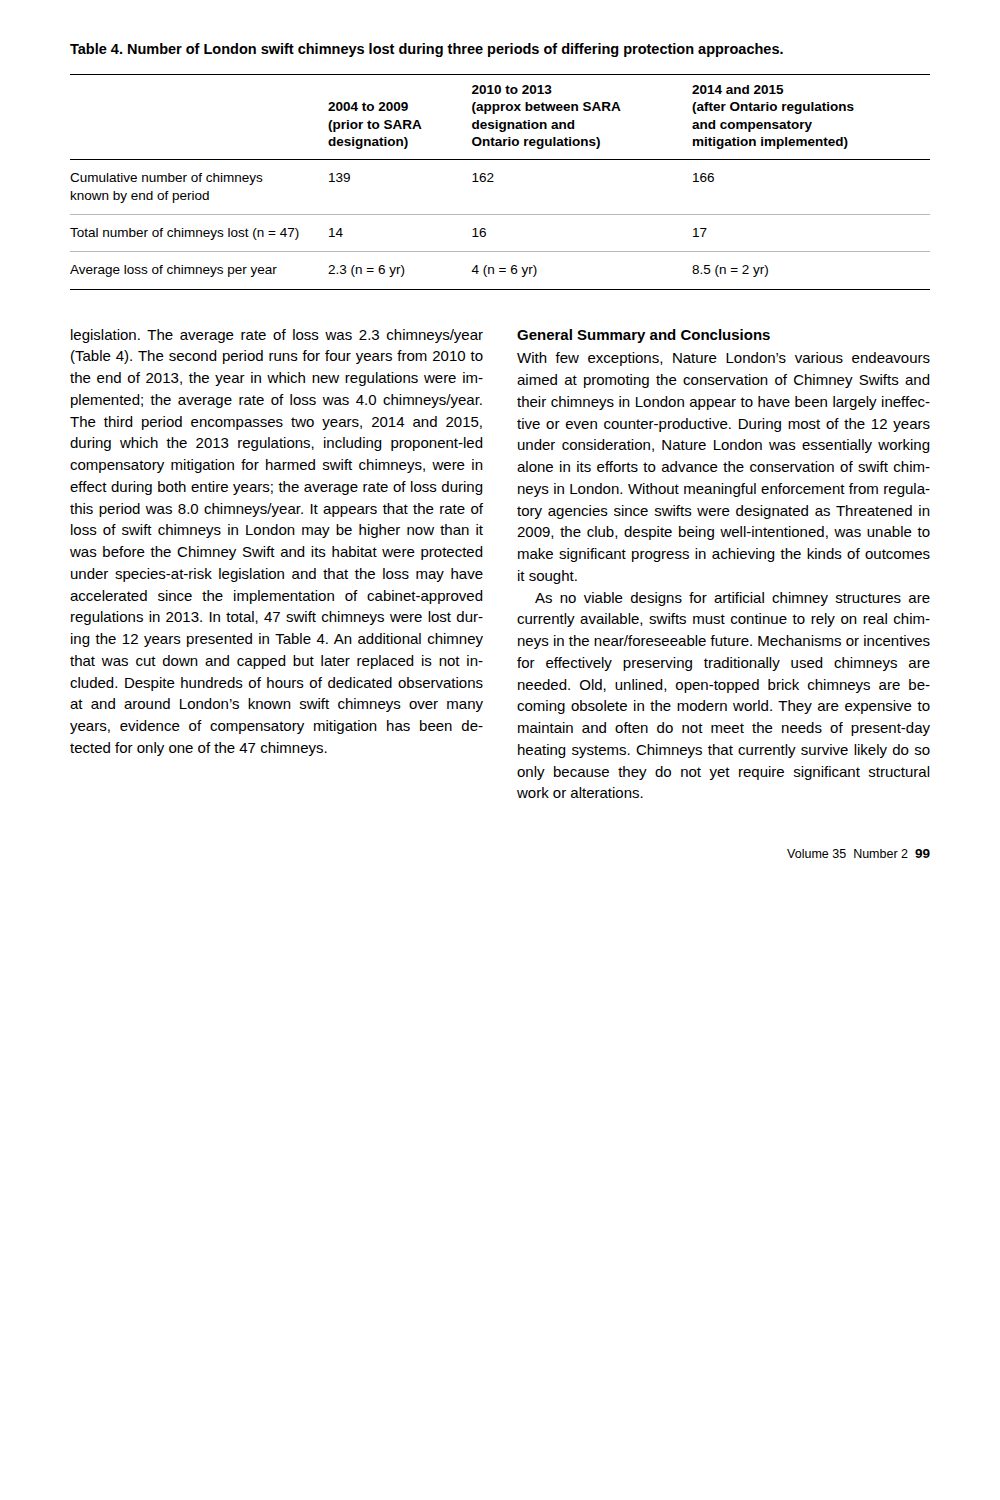Table 4. Number of London swift chimneys lost during three periods of differing protection approaches.
| | 2004 to 2009 (prior to SARA designation) | 2010 to 2013 (approx between SARA designation and Ontario regulations) | 2014 and 2015 (after Ontario regulations and compensatory mitigation implemented) |
| --- | --- | --- | --- |
| Cumulative number of chimneys known by end of period | 139 | 162 | 166 |
| Total number of chimneys lost (n = 47) | 14 | 16 | 17 |
| Average loss of chimneys per year | 2.3 (n = 6 yr) | 4 (n = 6 yr) | 8.5 (n = 2 yr) |
legislation. The average rate of loss was 2.3 chimneys/year (Table 4). The second period runs for four years from 2010 to the end of 2013, the year in which new regulations were implemented; the average rate of loss was 4.0 chimneys/year. The third period encompasses two years, 2014 and 2015, during which the 2013 regulations, including proponent-led compensatory mitigation for harmed swift chimneys, were in effect during both entire years; the average rate of loss during this period was 8.0 chimneys/year. It appears that the rate of loss of swift chimneys in London may be higher now than it was before the Chimney Swift and its habitat were protected under species-at-risk legislation and that the loss may have accelerated since the implementation of cabinet-approved regulations in 2013. In total, 47 swift chimneys were lost during the 12 years presented in Table 4. An additional chimney that was cut down and capped but later replaced is not included. Despite hundreds of hours of dedicated observations at and around London’s known swift chimneys over many years, evidence of compensatory mitigation has been detected for only one of the 47 chimneys.
General Summary and Conclusions
With few exceptions, Nature London’s various endeavours aimed at promoting the conservation of Chimney Swifts and their chimneys in London appear to have been largely ineffective or even counter-productive. During most of the 12 years under consideration, Nature London was essentially working alone in its efforts to advance the conservation of swift chimneys in London. Without meaningful enforcement from regulatory agencies since swifts were designated as Threatened in 2009, the club, despite being well-intentioned, was unable to make significant progress in achieving the kinds of outcomes it sought.
As no viable designs for artificial chimney structures are currently available, swifts must continue to rely on real chimneys in the near/foreseeable future. Mechanisms or incentives for effectively preserving traditionally used chimneys are needed. Old, unlined, open-topped brick chimneys are becoming obsolete in the modern world. They are expensive to maintain and often do not meet the needs of present-day heating systems. Chimneys that currently survive likely do so only because they do not yet require significant structural work or alterations.
Volume 35 Number 2 99